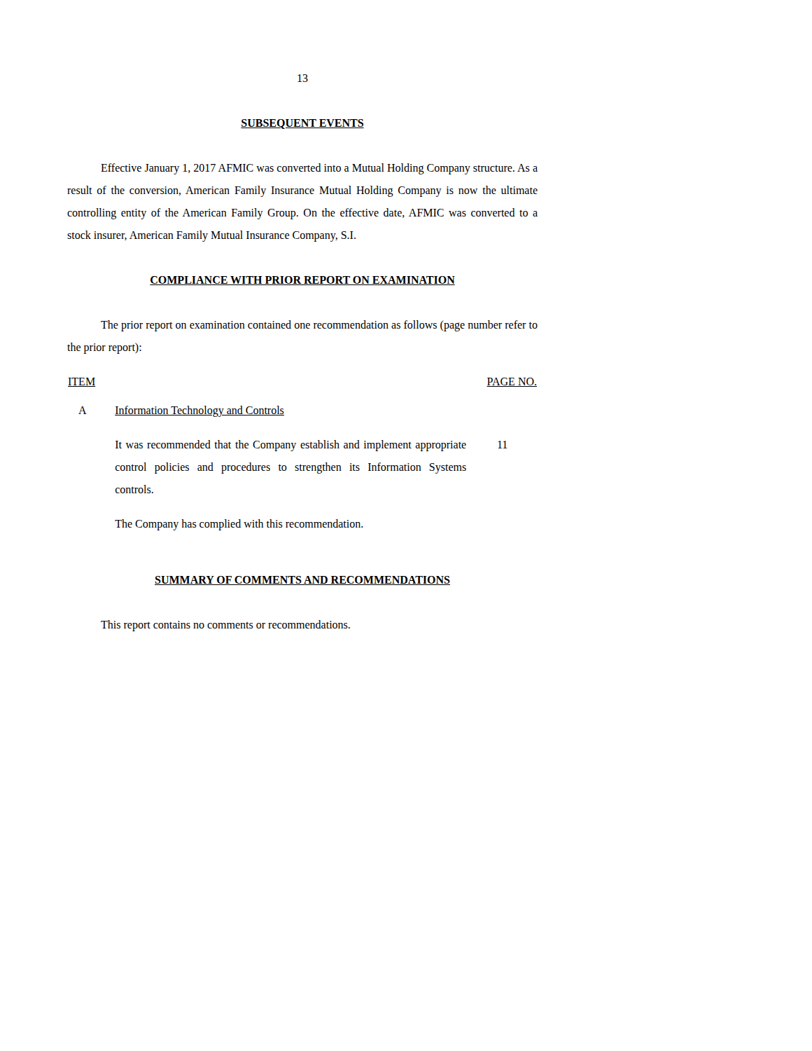13
SUBSEQUENT EVENTS
Effective January 1, 2017 AFMIC was converted into a Mutual Holding Company structure. As a result of the conversion, American Family Insurance Mutual Holding Company is now the ultimate controlling entity of the American Family Group. On the effective date, AFMIC was converted to a stock insurer, American Family Mutual Insurance Company, S.I.
COMPLIANCE WITH PRIOR REPORT ON EXAMINATION
The prior report on examination contained one recommendation as follows (page number refer to the prior report):
| ITEM | PAGE NO. |
| --- | --- |
| A | Information Technology and Controls | |
| | It was recommended that the Company establish and implement appropriate control policies and procedures to strengthen its Information Systems controls. | 11 |
| | The Company has complied with this recommendation. | |
SUMMARY OF COMMENTS AND RECOMMENDATIONS
This report contains no comments or recommendations.